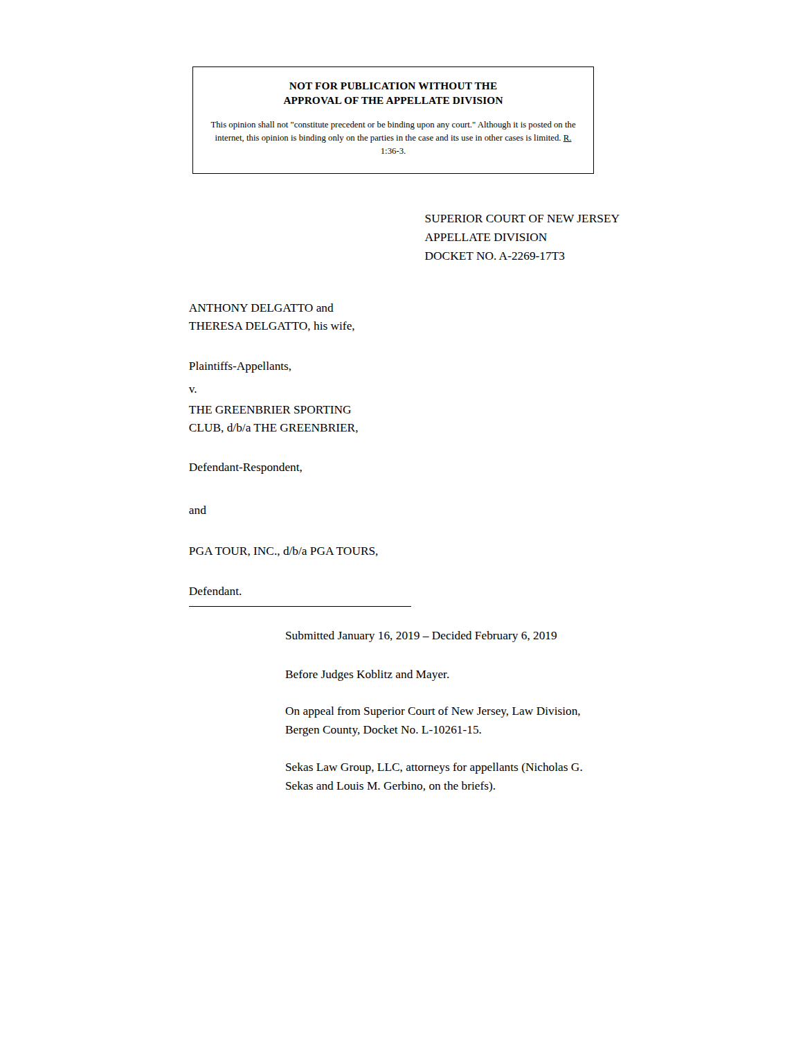NOT FOR PUBLICATION WITHOUT THE
APPROVAL OF THE APPELLATE DIVISION
This opinion shall not "constitute precedent or be binding upon any court." Although it is posted on the internet, this opinion is binding only on the parties in the case and its use in other cases is limited. R. 1:36-3.
SUPERIOR COURT OF NEW JERSEY
APPELLATE DIVISION
DOCKET NO. A-2269-17T3
ANTHONY DELGATTO and
THERESA DELGATTO, his wife,
Plaintiffs-Appellants,
v.
THE GREENBRIER SPORTING
CLUB, d/b/a THE GREENBRIER,
Defendant-Respondent,
and
PGA TOUR, INC., d/b/a PGA TOURS,
Defendant.
Submitted January 16, 2019 – Decided February 6, 2019
Before Judges Koblitz and Mayer.
On appeal from Superior Court of New Jersey, Law Division, Bergen County, Docket No. L-10261-15.
Sekas Law Group, LLC, attorneys for appellants (Nicholas G. Sekas and Louis M. Gerbino, on the briefs).